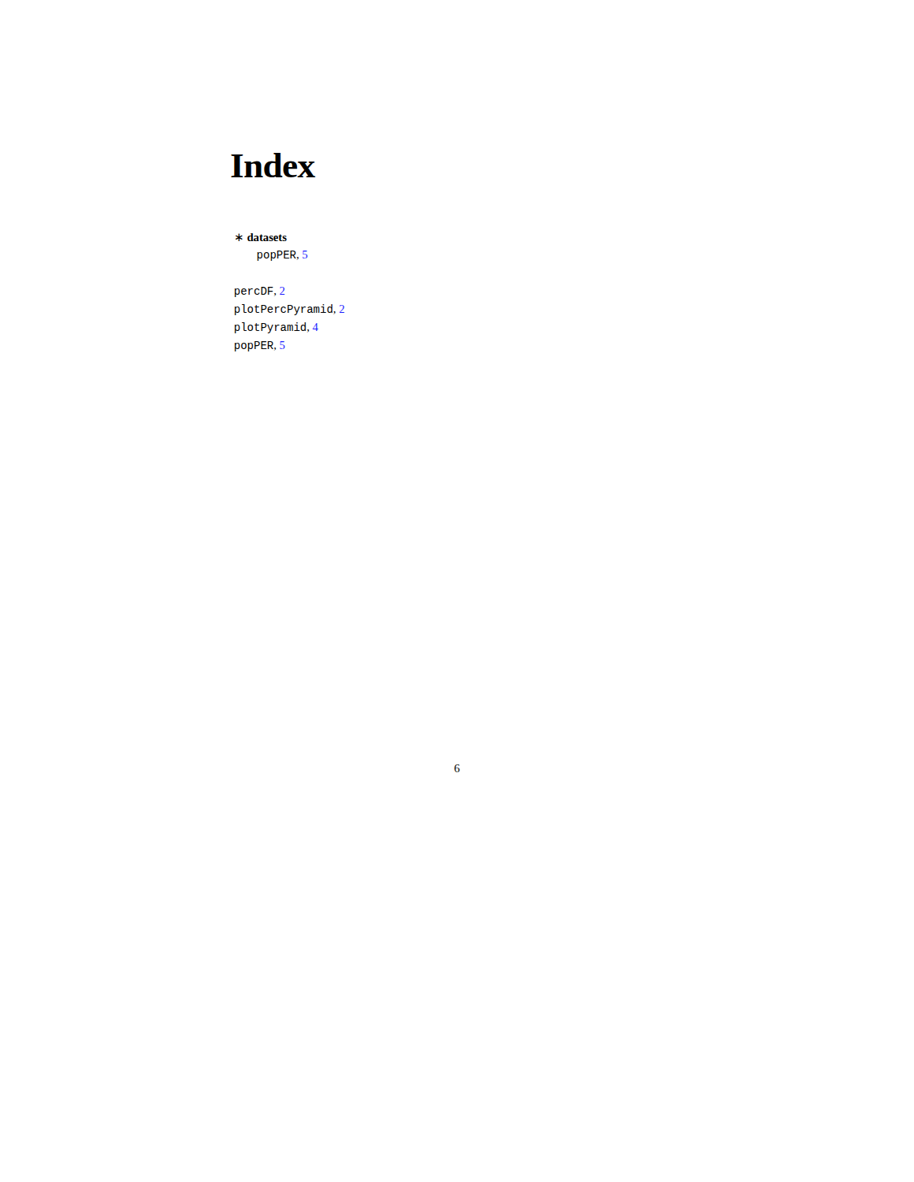Index
∗ datasets
popPER, 5
percDF, 2
plotPercPyramid, 2
plotPyramid, 4
popPER, 5
6